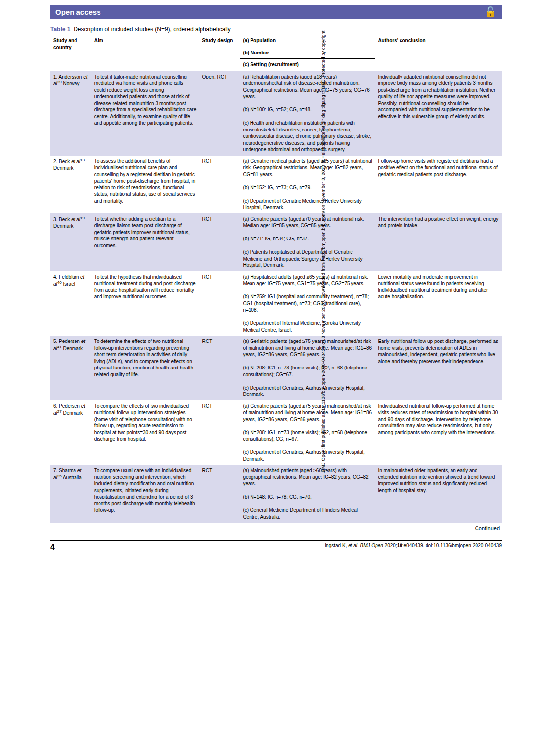Open access 🔓
BMJ Open: first published as 10.1136/bmjopen-2020-040439 on 3 November 2020. Downloaded from http://bmjopen.bmj.com/ on November 3, 2020 at Helsebiblioteket gir deg tilgang til BMJ. Protected by copyright.
Table 1 Description of included studies (N=9), ordered alphabetically
| Study and country | Aim | Study design | (a) Population | Authors' conclusion |
| --- | --- | --- | --- | --- |
| (b) Number |
| (c) Setting (recruitment) |
| 1. Andersson et al 39 Norway | To test if tailor-made nutritional counselling mediated via home visits and phone calls could reduce weight loss among undernourished patients and those at risk of disease-related malnutrition 3 months post-discharge from a specialised rehabilitation care centre. Additionally, to examine quality of life and appetite among the participating patients. | Open, RCT | (a) Rehabilitation patients (aged ≥18 years) undernourished/at risk of disease-related malnutrition. Geographical restrictions. Mean age: IG=75 years; CG=76 years. (b) N=100: IG, n=52; CG, n=48. (c) Health and rehabilitation institution, patients with musculoskeletal disorders, cancer, lymphoedema, cardiovascular disease, chronic pulmonary disease, stroke, neurodegenerative diseases, and patients having undergone abdominal and orthopaedic surgery. | Individually adapted nutritional counselling did not improve body mass among elderly patients 3 months post-discharge from a rehabilitation institution. Neither quality of life nor appetite measures were improved. Possibly, nutritional counselling should be accompanied with nutritional supplementation to be effective in this vulnerable group of elderly adults. |
| 2. Beck et al 13 Denmark | To assess the additional benefits of individualised nutritional care plan and counselling by a registered dietitian in geriatric patients' home post-discharge from hospital, in relation to risk of readmissions, functional status, nutritional status, use of social services and mortality. | RCT | (a) Geriatric medical patients (aged ≥65 years) at nutritional risk. Geographical restrictions. Mean age: IG=82 years, CG=81 years. (b) N=152: IG, n=73; CG, n=79. (c) Department of Geriatric Medicine, Herlev University Hospital, Denmark. | Follow-up home visits with registered dietitians had a positive effect on the functional and nutritional status of geriatric medical patients post-discharge. |
| 3. Beck et al 19 Denmark | To test whether adding a dietitian to a discharge liaison team post-discharge of geriatric patients improves nutritional status, muscle strength and patient-relevant outcomes. | RCT | (a) Geriatric patients (aged ≥70 years) at nutritional risk. Median age: IG=85 years, CG=85 years. (b) N=71: IG, n=34; CG, n=37. (c) Patients hospitalised at Department of Geriatric Medicine and Orthopaedic Surgery at Herlev University Hospital, Denmark. | The intervention had a positive effect on weight, energy and protein intake. |
| 4. Feldblum et al 40 Israel | To test the hypothesis that individualised nutritional treatment during and post-discharge from acute hospitalisation will reduce mortality and improve nutritional outcomes. | RCT | (a) Hospitalised adults (aged ≥65 years) at nutritional risk. Mean age: IG=75 years, CG1=75 years, CG2=75 years. (b) N=259: IG1 (hospital and community treatment), n=78; CG1 (hospital treatment), n=73; CG2 (traditional care), n=108. (c) Department of Internal Medicine, Soroka University Medical Centre, Israel. | Lower mortality and moderate improvement in nutritional status were found in patients receiving individualised nutritional treatment during and after acute hospitalisation. |
| 5. Pedersen et al 41 Denmark | To determine the effects of two nutritional follow-up interventions regarding preventing short-term deterioration in activities of daily living (ADLs), and to compare their effects on physical function, emotional health and health-related quality of life. | RCT | (a) Geriatric patients (aged ≥75 years) malnourished/at risk of malnutrition and living at home alone. Mean age: IG1=86 years, IG2=86 years, CG=86 years. (b) N=208: IG1, n=73 (home visits); IG2, n=68 (telephone consultations); CG=67. (c) Department of Geriatrics, Aarhus University Hospital, Denmark. | Early nutritional follow-up post-discharge, performed as home visits, prevents deterioration of ADLs in malnourished, independent, geriatric patients who live alone and thereby preserves their independence. |
| 6. Pedersen et al 27 Denmark | To compare the effects of two individualised nutritional follow-up intervention strategies (home visit of telephone consultation) with no follow-up, regarding acute readmission to hospital at two points=30 and 90 days post-discharge from hospital. | RCT | (a) Geriatric patients (aged ≥75 years) malnourished/at risk of malnutrition and living at home alone. Mean age: IG1=86 years, IG2=86 years, CG=86 years. (b) N=208: IG1, n=73 (home visits); IG2, n=68 (telephone consultations); CG, n=67. (c) Department of Geriatrics, Aarhus University Hospital, Denmark. | Individualised nutritional follow-up performed at home visits reduces rates of readmission to hospital within 30 and 90 days of discharge. Intervention by telephone consultation may also reduce readmissions, but only among participants who comply with the interventions. |
| 7. Sharma et al 25 Australia | To compare usual care with an individualised nutrition screening and intervention, which included dietary modification and oral nutrition supplements, initiated early during hospitalisation and extending for a period of 3 months post-discharge with monthly telehealth follow-up. | RCT | (a) Malnourished patients (aged ≥60 years) with geographical restrictions. Mean age: IG=82 years, CG=82 years. (b) N=148: IG, n=78; CG, n=70. (c) General Medicine Department of Flinders Medical Centre, Australia. | In malnourished older inpatients, an early and extended nutrition intervention showed a trend toward improved nutrition status and significantly reduced length of hospital stay. |
Continued
4
Ingstad K, et al. BMJ Open 2020;10:e040439. doi:10.1136/bmjopen-2020-040439